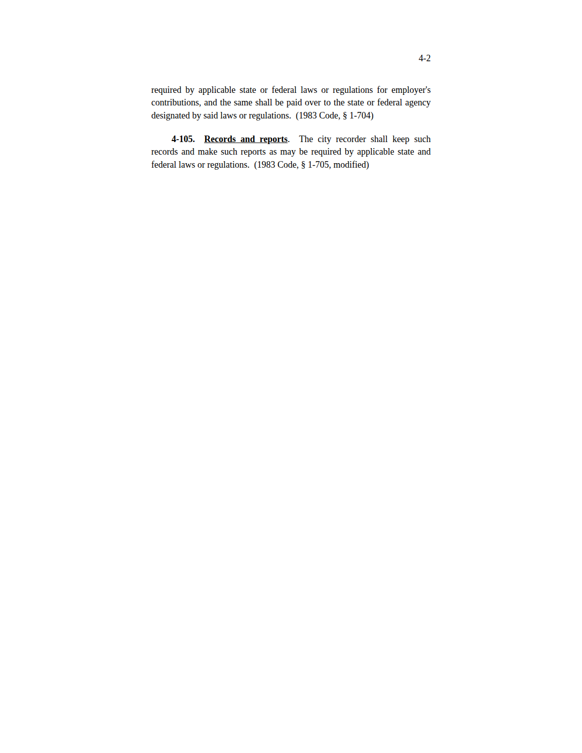4-2
required by applicable state or federal laws or regulations for employer's contributions, and the same shall be paid over to the state or federal agency designated by said laws or regulations. (1983 Code, § 1-704)
4-105. Records and reports. The city recorder shall keep such records and make such reports as may be required by applicable state and federal laws or regulations. (1983 Code, § 1-705, modified)